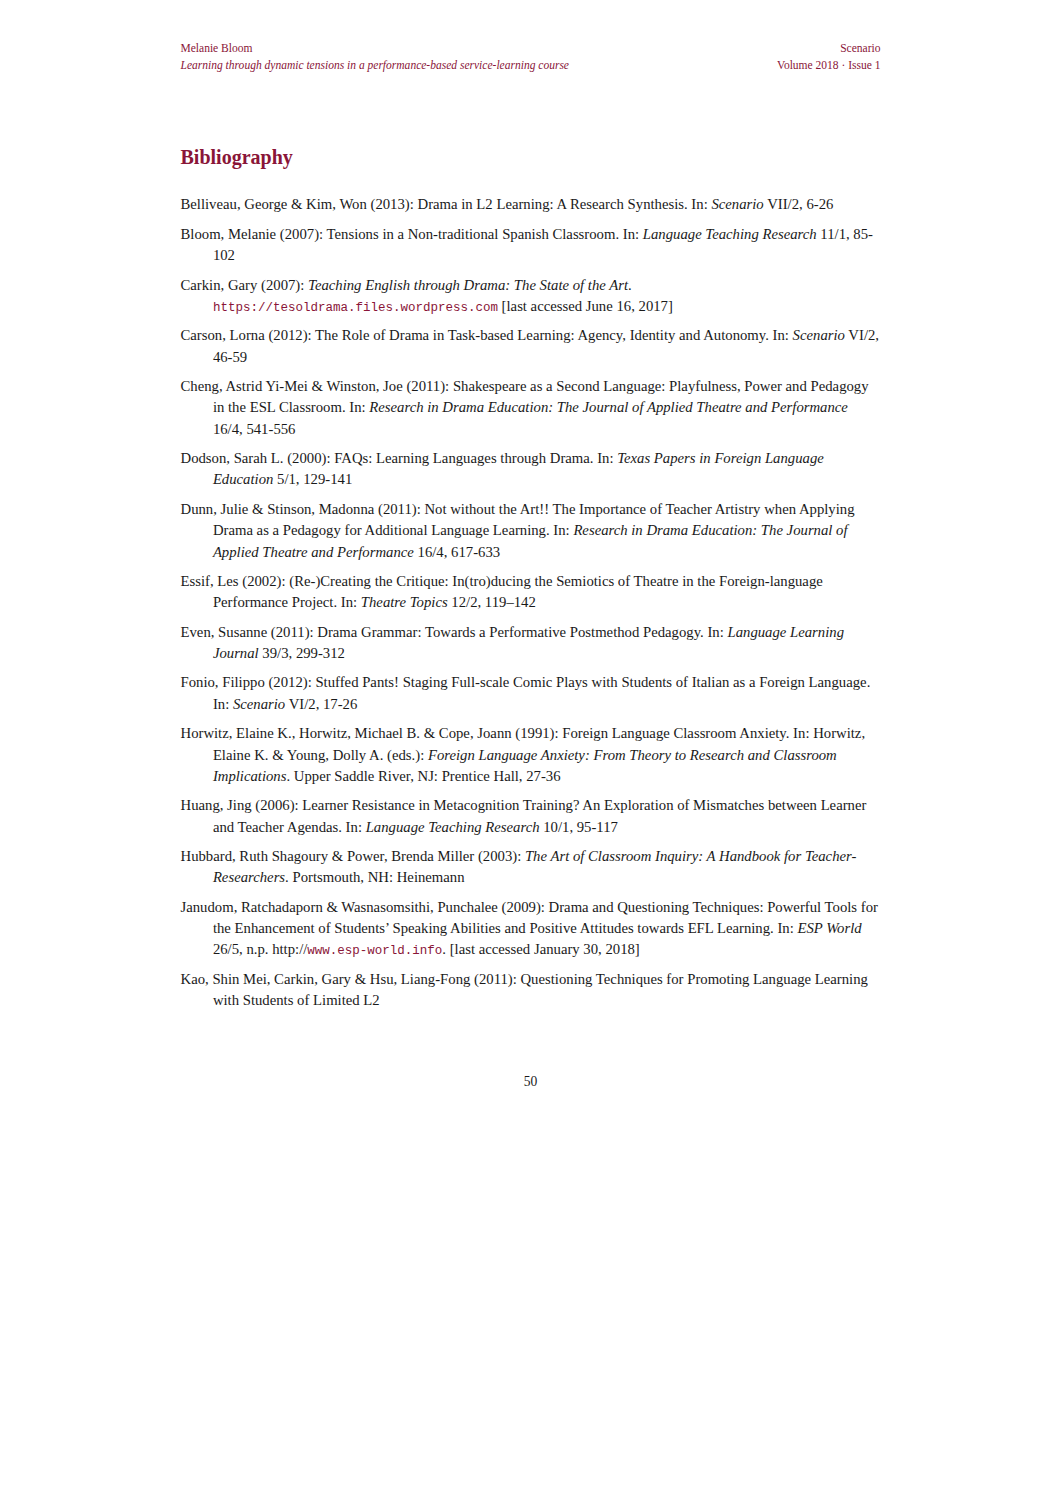Melanie Bloom
Learning through dynamic tensions in a performance-based service-learning course
Scenario
Volume 2018 · Issue 1
Bibliography
Belliveau, George & Kim, Won (2013): Drama in L2 Learning: A Research Synthesis. In: Scenario VII/2, 6-26
Bloom, Melanie (2007): Tensions in a Non-traditional Spanish Classroom. In: Language Teaching Research 11/1, 85-102
Carkin, Gary (2007): Teaching English through Drama: The State of the Art. https://tesoldrama.files.wordpress.com [last accessed June 16, 2017]
Carson, Lorna (2012): The Role of Drama in Task-based Learning: Agency, Identity and Autonomy. In: Scenario VI/2, 46-59
Cheng, Astrid Yi-Mei & Winston, Joe (2011): Shakespeare as a Second Language: Playfulness, Power and Pedagogy in the ESL Classroom. In: Research in Drama Education: The Journal of Applied Theatre and Performance 16/4, 541-556
Dodson, Sarah L. (2000): FAQs: Learning Languages through Drama. In: Texas Papers in Foreign Language Education 5/1, 129-141
Dunn, Julie & Stinson, Madonna (2011): Not without the Art!! The Importance of Teacher Artistry when Applying Drama as a Pedagogy for Additional Language Learning. In: Research in Drama Education: The Journal of Applied Theatre and Performance 16/4, 617-633
Essif, Les (2002): (Re-)Creating the Critique: In(tro)ducing the Semiotics of Theatre in the Foreign-language Performance Project. In: Theatre Topics 12/2, 119–142
Even, Susanne (2011): Drama Grammar: Towards a Performative Postmethod Pedagogy. In: Language Learning Journal 39/3, 299-312
Fonio, Filippo (2012): Stuffed Pants! Staging Full-scale Comic Plays with Students of Italian as a Foreign Language. In: Scenario VI/2, 17-26
Horwitz, Elaine K., Horwitz, Michael B. & Cope, Joann (1991): Foreign Language Classroom Anxiety. In: Horwitz, Elaine K. & Young, Dolly A. (eds.): Foreign Language Anxiety: From Theory to Research and Classroom Implications. Upper Saddle River, NJ: Prentice Hall, 27-36
Huang, Jing (2006): Learner Resistance in Metacognition Training? An Exploration of Mismatches between Learner and Teacher Agendas. In: Language Teaching Research 10/1, 95-117
Hubbard, Ruth Shagoury & Power, Brenda Miller (2003): The Art of Classroom Inquiry: A Handbook for Teacher-Researchers. Portsmouth, NH: Heinemann
Janudom, Ratchadaporn & Wasnasomsithi, Punchalee (2009): Drama and Questioning Techniques: Powerful Tools for the Enhancement of Students’ Speaking Abilities and Positive Attitudes towards EFL Learning. In: ESP World 26/5, n.p. http://www.esp-world.info. [last accessed January 30, 2018]
Kao, Shin Mei, Carkin, Gary & Hsu, Liang-Fong (2011): Questioning Techniques for Promoting Language Learning with Students of Limited L2
50